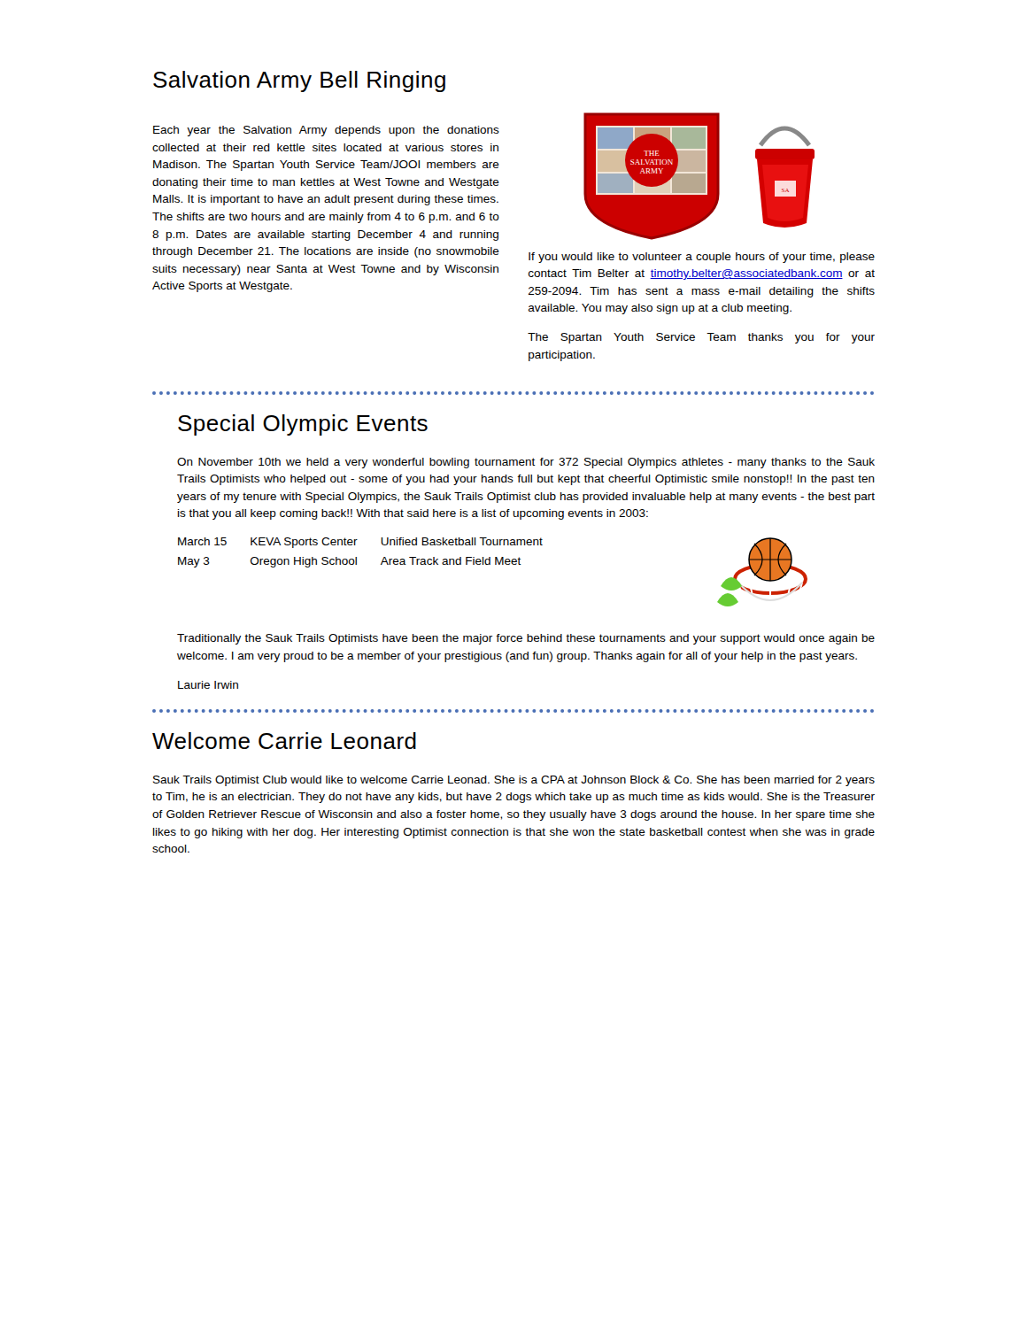Salvation Army Bell Ringing
Each year the Salvation Army depends upon the donations collected at their red kettle sites located at various stores in Madison. The Spartan Youth Service Team/JOOI members are donating their time to man kettles at West Towne and Westgate Malls. It is important to have an adult present during these times. The shifts are two hours and are mainly from 4 to 6 p.m. and 6 to 8 p.m. Dates are available starting December 4 and running through December 21. The locations are inside (no snowmobile suits necessary) near Santa at West Towne and by Wisconsin Active Sports at Westgate.
If you would like to volunteer a couple hours of your time, please contact Tim Belter at timothy.belter@associatedbank.com or at 259-2094. Tim has sent a mass e-mail detailing the shifts available. You may also sign up at a club meeting.
The Spartan Youth Service Team thanks you for your participation.
Special Olympic Events
On November 10th we held a very wonderful bowling tournament for 372 Special Olympics athletes - many thanks to the Sauk Trails Optimists who helped out - some of you had your hands full but kept that cheerful Optimistic smile nonstop!! In the past ten years of my tenure with Special Olympics, the Sauk Trails Optimist club has provided invaluable help at many events - the best part is that you all keep coming back!! With that said here is a list of upcoming events in 2003:
| March 15 | KEVA Sports Center | Unified Basketball Tournament |
| May 3 | Oregon High School | Area Track and Field Meet |
Traditionally the Sauk Trails Optimists have been the major force behind these tournaments and your support would once again be welcome. I am very proud to be a member of your prestigious (and fun) group. Thanks again for all of your help in the past years.
Laurie Irwin
Welcome Carrie Leonard
Sauk Trails Optimist Club would like to welcome Carrie Leonad. She is a CPA at Johnson Block & Co. She has been married for 2 years to Tim, he is an electrician. They do not have any kids, but have 2 dogs which take up as much time as kids would. She is the Treasurer of Golden Retriever Rescue of Wisconsin and also a foster home, so they usually have 3 dogs around the house. In her spare time she likes to go hiking with her dog. Her interesting Optimist connection is that she won the state basketball contest when she was in grade school.